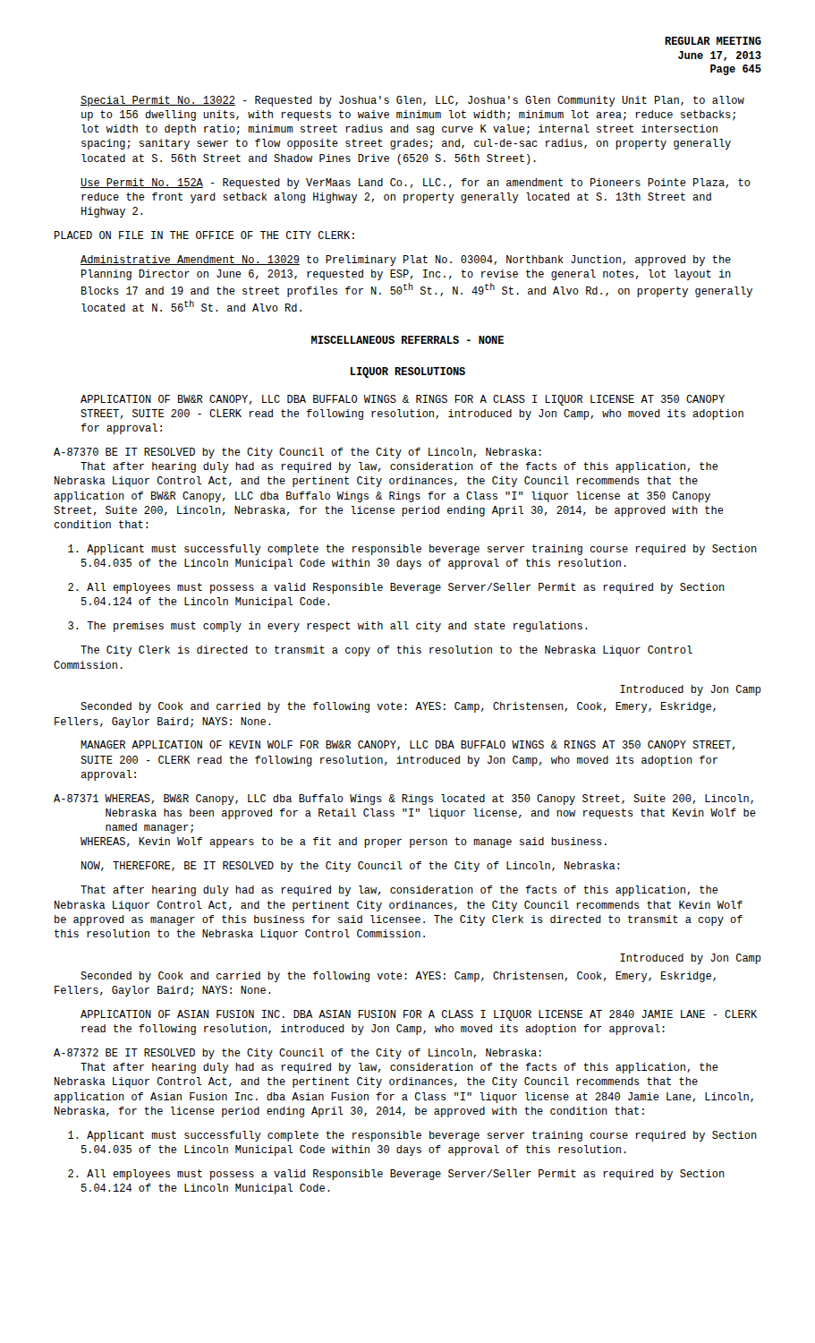REGULAR MEETING
June 17, 2013
Page 645
Special Permit No. 13022 - Requested by Joshua's Glen, LLC, Joshua's Glen Community Unit Plan, to allow up to 156 dwelling units, with requests to waive minimum lot width; minimum lot area; reduce setbacks; lot width to depth ratio; minimum street radius and sag curve K value; internal street intersection spacing; sanitary sewer to flow opposite street grades; and, cul-de-sac radius, on property generally located at S. 56th Street and Shadow Pines Drive (6520 S. 56th Street).
Use Permit No. 152A - Requested by VerMaas Land Co., LLC., for an amendment to Pioneers Pointe Plaza, to reduce the front yard setback along Highway 2, on property generally located at S. 13th Street and Highway 2.
PLACED ON FILE IN THE OFFICE OF THE CITY CLERK:
Administrative Amendment No. 13029 to Preliminary Plat No. 03004, Northbank Junction, approved by the Planning Director on June 6, 2013, requested by ESP, Inc., to revise the general notes, lot layout in Blocks 17 and 19 and the street profiles for N. 50th St., N. 49th St. and Alvo Rd., on property generally located at N. 56th St. and Alvo Rd.
MISCELLANEOUS REFERRALS - NONE
LIQUOR RESOLUTIONS
APPLICATION OF BW&R CANOPY, LLC DBA BUFFALO WINGS & RINGS FOR A CLASS I LIQUOR LICENSE AT 350 CANOPY STREET, SUITE 200 - CLERK read the following resolution, introduced by Jon Camp, who moved its adoption for approval:
A-87370
BE IT RESOLVED by the City Council of the City of Lincoln, Nebraska:
That after hearing duly had as required by law, consideration of the facts of this application, the Nebraska Liquor Control Act, and the pertinent City ordinances, the City Council recommends that the application of BW&R Canopy, LLC dba Buffalo Wings & Rings for a Class "I" liquor license at 350 Canopy Street, Suite 200, Lincoln, Nebraska, for the license period ending April 30, 2014, be approved with the condition that:
1. Applicant must successfully complete the responsible beverage server training course required by Section 5.04.035 of the Lincoln Municipal Code within 30 days of approval of this resolution.
2. All employees must possess a valid Responsible Beverage Server/Seller Permit as required by Section 5.04.124 of the Lincoln Municipal Code.
3. The premises must comply in every respect with all city and state regulations.
The City Clerk is directed to transmit a copy of this resolution to the Nebraska Liquor Control Commission.
Introduced by Jon Camp
Seconded by Cook and carried by the following vote: AYES: Camp, Christensen, Cook, Emery, Eskridge, Fellers, Gaylor Baird; NAYS: None.
MANAGER APPLICATION OF KEVIN WOLF FOR BW&R CANOPY, LLC DBA BUFFALO WINGS & RINGS AT 350 CANOPY STREET, SUITE 200 - CLERK read the following resolution, introduced by Jon Camp, who moved its adoption for approval:
A-87371
WHEREAS, BW&R Canopy, LLC dba Buffalo Wings & Rings located at 350 Canopy Street, Suite 200, Lincoln, Nebraska has been approved for a Retail Class "I" liquor license, and now requests that Kevin Wolf be named manager;
WHEREAS, Kevin Wolf appears to be a fit and proper person to manage said business.
NOW, THEREFORE, BE IT RESOLVED by the City Council of the City of Lincoln, Nebraska:
That after hearing duly had as required by law, consideration of the facts of this application, the Nebraska Liquor Control Act, and the pertinent City ordinances, the City Council recommends that Kevin Wolf be approved as manager of this business for said licensee. The City Clerk is directed to transmit a copy of this resolution to the Nebraska Liquor Control Commission.
Introduced by Jon Camp
Seconded by Cook and carried by the following vote: AYES: Camp, Christensen, Cook, Emery, Eskridge, Fellers, Gaylor Baird; NAYS: None.
APPLICATION OF ASIAN FUSION INC. DBA ASIAN FUSION FOR A CLASS I LIQUOR LICENSE AT 2840 JAMIE LANE - CLERK read the following resolution, introduced by Jon Camp, who moved its adoption for approval:
A-87372
BE IT RESOLVED by the City Council of the City of Lincoln, Nebraska:
That after hearing duly had as required by law, consideration of the facts of this application, the Nebraska Liquor Control Act, and the pertinent City ordinances, the City Council recommends that the application of Asian Fusion Inc. dba Asian Fusion for a Class "I" liquor license at 2840 Jamie Lane, Lincoln, Nebraska, for the license period ending April 30, 2014, be approved with the condition that:
1. Applicant must successfully complete the responsible beverage server training course required by Section 5.04.035 of the Lincoln Municipal Code within 30 days of approval of this resolution.
2. All employees must possess a valid Responsible Beverage Server/Seller Permit as required by Section 5.04.124 of the Lincoln Municipal Code.